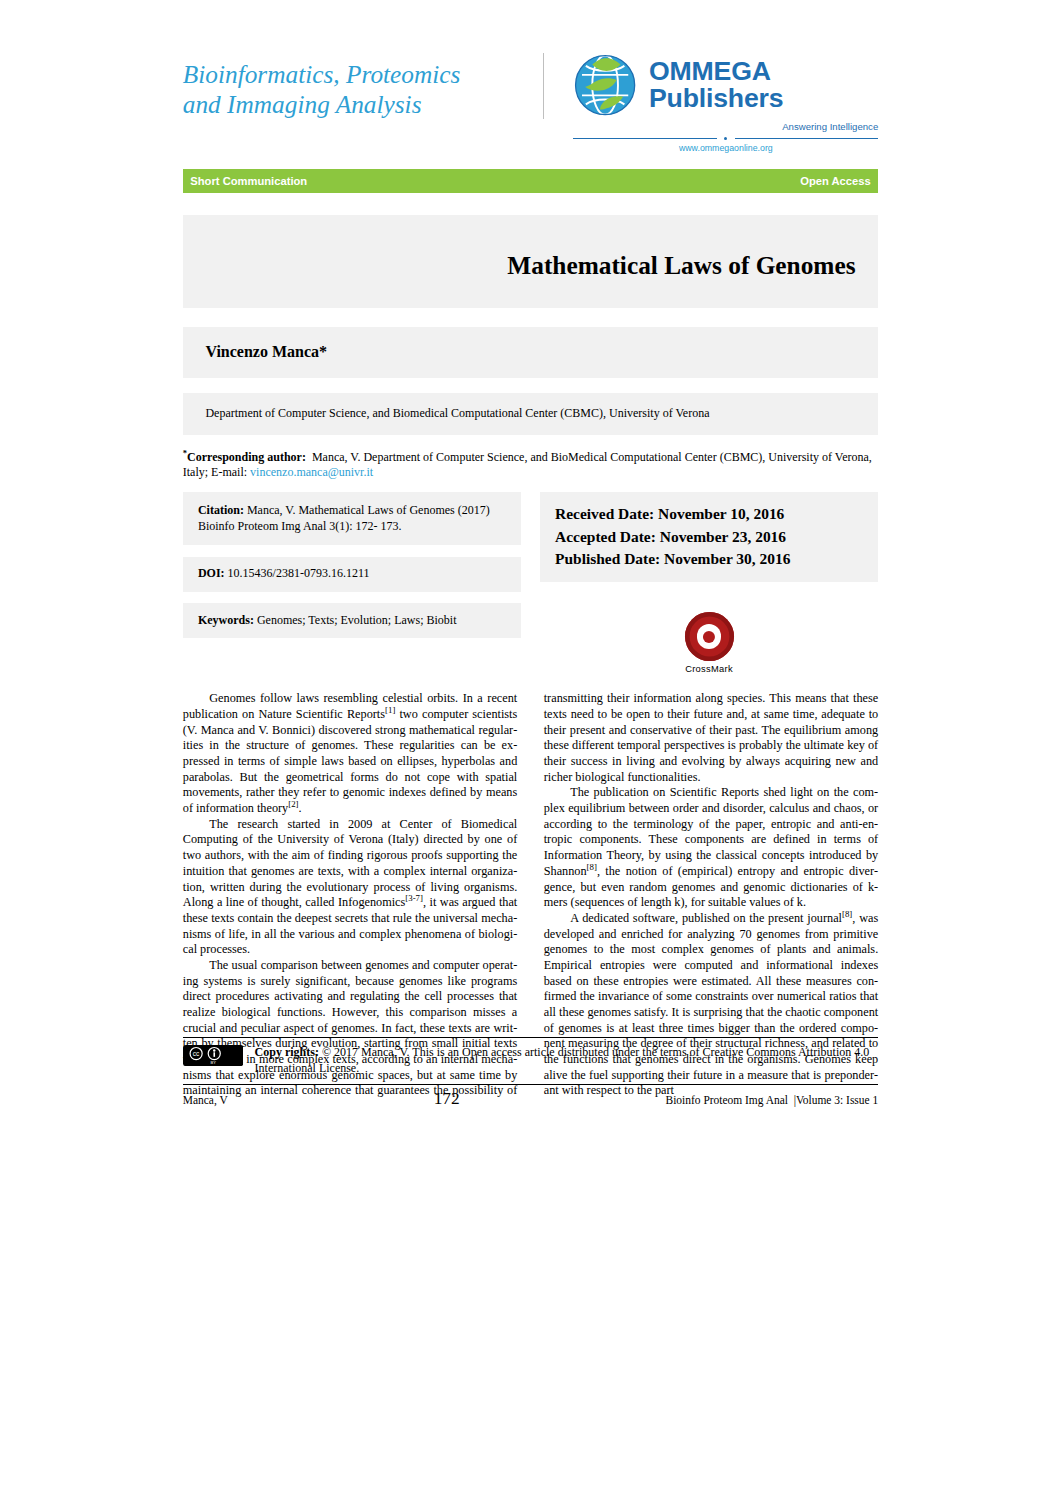Bioinformatics, Proteomics
and Immaging Analysis
OMMEGA Publishers
Answering Intelligence
www.ommegaonline.org
Short Communication Open Access
Mathematical Laws of Genomes
Vincenzo Manca*
Department of Computer Science, and Biomedical Computational Center (CBMC), University of Verona
*Corresponding author: Manca, V. Department of Computer Science, and BioMedical Computational Center (CBMC), University of Verona, Italy; E-mail: vincenzo.manca@univr.it
Citation: Manca, V. Mathematical Laws of Genomes (2017) Bioinfo Proteom Img Anal 3(1): 172- 173.
DOI: 10.15436/2381-0793.16.1211
Keywords: Genomes; Texts; Evolution; Laws; Biobit
Received Date: November 10, 2016
Accepted Date: November 23, 2016
Published Date: November 30, 2016
CrossMark
Genomes follow laws resembling celestial orbits. In a recent publication on Nature Scientific Reports[1] two computer scientists (V. Manca and V. Bonnici) discovered strong mathematical regularities in the structure of genomes. These regularities can be expressed in terms of simple laws based on ellipses, hyperbolas and parabolas. But the geometrical forms do not cope with spatial movements, rather they refer to genomic indexes defined by means of information theory[2].
The research started in 2009 at Center of Biomedical Computing of the University of Verona (Italy) directed by one of two authors, with the aim of finding rigorous proofs supporting the intuition that genomes are texts, with a complex internal organization, written during the evolutionary process of living organisms. Along a line of thought, called Infogenomics[3-7], it was argued that these texts contain the deepest secrets that rule the universal mechanisms of life, in all the various and complex phenomena of biological processes.
The usual comparison between genomes and computer operating systems is surely significant, because genomes like programs direct procedures activating and regulating the cell processes that realize biological functions. However, this comparison misses a crucial and peculiar aspect of genomes. In fact, these texts are written by themselves during evolution, starting from small initial texts to transform in more complex texts, according to an internal mechanisms that explore enormous genomic spaces, but at same time by maintaining an internal coherence that guarantees the possibility of transmitting their information along species. This means that these texts need to be open to their future and, at same time, adequate to their present and conservative of their past. The equilibrium among these different temporal perspectives is probably the ultimate key of their success in living and evolving by always acquiring new and richer biological functionalities.
The publication on Scientific Reports shed light on the complex equilibrium between order and disorder, calculus and chaos, or according to the terminology of the paper, entropic and anti-entropic components. These components are defined in terms of Information Theory, by using the classical concepts introduced by Shannon[8], the notion of (empirical) entropy and entropic divergence, but even random genomes and genomic dictionaries of k-mers (sequences of length k), for suitable values of k.
A dedicated software, published on the present journal[8], was developed and enriched for analyzing 70 genomes from primitive genomes to the most complex genomes of plants and animals. Empirical entropies were computed and informational indexes based on these entropies were estimated. All these measures confirmed the invariance of some constraints over numerical ratios that all these genomes satisfy. It is surprising that the chaotic component of genomes is at least three times bigger than the ordered component measuring the degree of their structural richness, and related to the functions that genomes direct in the organisms. Genomes keep alive the fuel supporting their future in a measure that is preponderant with respect to the part
cc BY
Copy rights: © 2017 Manca, V. This is an Open access article distributed under the terms of Creative Commons Attribution 4.0 International License.
Manca, V 172 Bioinfo Proteom Img Anal |Volume 3: Issue 1